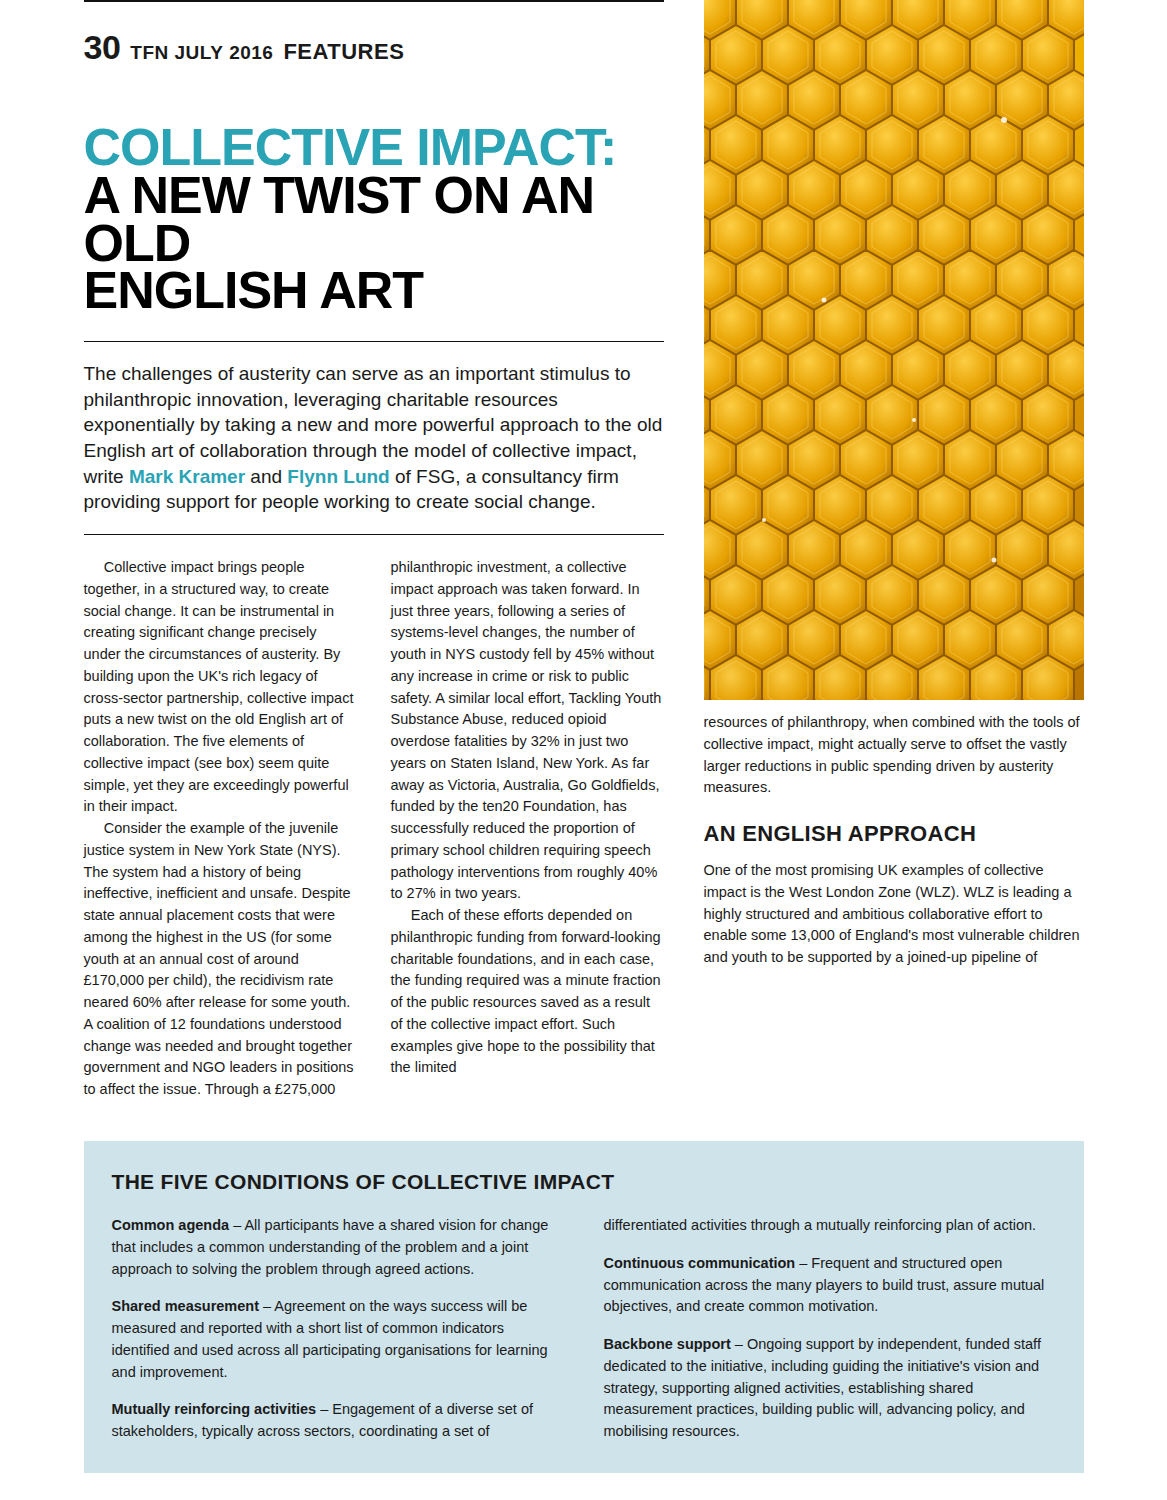30 TFN JULY 2016 FEATURES
Collective impact: A new twist on an old English art
The challenges of austerity can serve as an important stimulus to philanthropic innovation, leveraging charitable resources exponentially by taking a new and more powerful approach to the old English art of collaboration through the model of collective impact, write Mark Kramer and Flynn Lund of FSG, a consultancy firm providing support for people working to create social change.
Collective impact brings people together, in a structured way, to create social change. It can be instrumental in creating significant change precisely under the circumstances of austerity. By building upon the UK's rich legacy of cross-sector partnership, collective impact puts a new twist on the old English art of collaboration. The five elements of collective impact (see box) seem quite simple, yet they are exceedingly powerful in their impact.
Consider the example of the juvenile justice system in New York State (NYS). The system had a history of being ineffective, inefficient and unsafe. Despite state annual placement costs that were among the highest in the US (for some youth at an annual cost of around £170,000 per child), the recidivism rate neared 60% after release for some youth. A coalition of 12 foundations understood change was needed and brought together government and NGO leaders in positions to affect the issue. Through a £275,000 philanthropic investment, a collective impact approach was taken forward. In just three years, following a series of systems-level changes, the number of youth in NYS custody fell by 45% without any increase in crime or risk to public safety. A similar local effort, Tackling Youth Substance Abuse, reduced opioid overdose fatalities by 32% in just two years on Staten Island, New York. As far away as Victoria, Australia, Go Goldfields, funded by the ten20 Foundation, has successfully reduced the proportion of primary school children requiring speech pathology interventions from roughly 40% to 27% in two years.
Each of these efforts depended on philanthropic funding from forward-looking charitable foundations, and in each case, the funding required was a minute fraction of the public resources saved as a result of the collective impact effort. Such examples give hope to the possibility that the limited
resources of philanthropy, when combined with the tools of collective impact, might actually serve to offset the vastly larger reductions in public spending driven by austerity measures.
An English approach
One of the most promising UK examples of collective impact is the West London Zone (WLZ). WLZ is leading a highly structured and ambitious collaborative effort to enable some 13,000 of England's most vulnerable children and youth to be supported by a joined-up pipeline of
The five conditions of collective impact
Common agenda – All participants have a shared vision for change that includes a common understanding of the problem and a joint approach to solving the problem through agreed actions.
Shared measurement – Agreement on the ways success will be measured and reported with a short list of common indicators identified and used across all participating organisations for learning and improvement.
Mutually reinforcing activities – Engagement of a diverse set of stakeholders, typically across sectors, coordinating a set of differentiated activities through a mutually reinforcing plan of action.
Continuous communication – Frequent and structured open communication across the many players to build trust, assure mutual objectives, and create common motivation.
Backbone support – Ongoing support by independent, funded staff dedicated to the initiative, including guiding the initiative's vision and strategy, supporting aligned activities, establishing shared measurement practices, building public will, advancing policy, and mobilising resources.